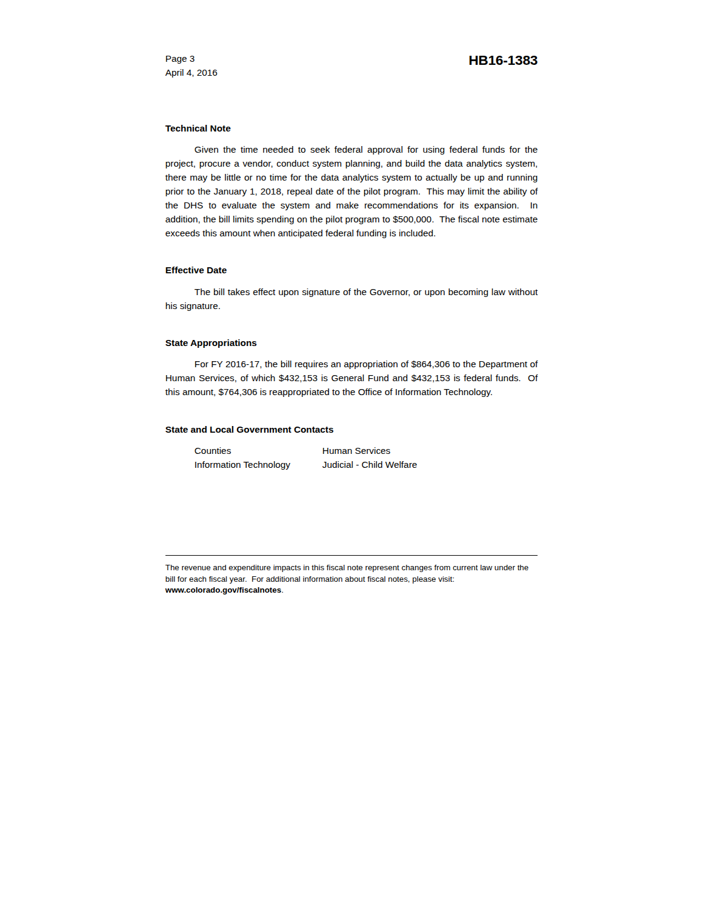Page 3
April 4, 2016
HB16-1383
Technical Note
Given the time needed to seek federal approval for using federal funds for the project, procure a vendor, conduct system planning, and build the data analytics system, there may be little or no time for the data analytics system to actually be up and running prior to the January 1, 2018, repeal date of the pilot program. This may limit the ability of the DHS to evaluate the system and make recommendations for its expansion. In addition, the bill limits spending on the pilot program to $500,000. The fiscal note estimate exceeds this amount when anticipated federal funding is included.
Effective Date
The bill takes effect upon signature of the Governor, or upon becoming law without his signature.
State Appropriations
For FY 2016-17, the bill requires an appropriation of $864,306 to the Department of Human Services, of which $432,153 is General Fund and $432,153 is federal funds. Of this amount, $764,306 is reappropriated to the Office of Information Technology.
State and Local Government Contacts
| Counties | Human Services |
| Information Technology | Judicial - Child Welfare |
The revenue and expenditure impacts in this fiscal note represent changes from current law under the bill for each fiscal year. For additional information about fiscal notes, please visit: www.colorado.gov/fiscalnotes.